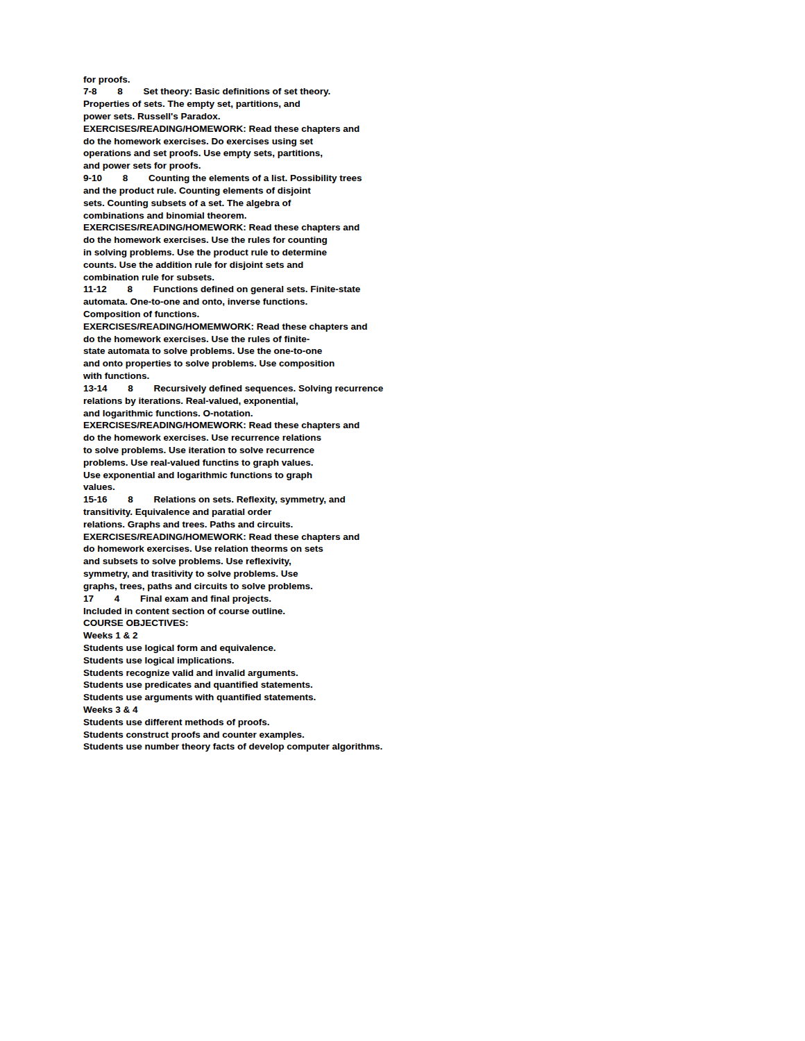for proofs.
7-8 8 Set theory: Basic definitions of set theory.
Properties of sets. The empty set, partitions, and
power sets. Russell's Paradox.
EXERCISES/READING/HOMEWORK: Read these chapters and
do the homework exercises. Do exercises using set
operations and set proofs. Use empty sets, partitions,
and power sets for proofs.
9-10 8 Counting the elements of a list. Possibility trees
and the product rule. Counting elements of disjoint
sets. Counting subsets of a set. The algebra of
combinations and binomial theorem.
EXERCISES/READING/HOMEWORK: Read these chapters and
do the homework exercises. Use the rules for counting
in solving problems. Use the product rule to determine
counts. Use the addition rule for disjoint sets and
combination rule for subsets.
11-12 8 Functions defined on general sets. Finite-state
automata. One-to-one and onto, inverse functions.
Composition of functions.
EXERCISES/READING/HOMEMWORK: Read these chapters and
do the homework exercises. Use the rules of finite-
state automata to solve problems. Use the one-to-one
and onto properties to solve problems. Use composition
with functions.
13-14 8 Recursively defined sequences. Solving recurrence
relations by iterations. Real-valued, exponential,
and logarithmic functions. O-notation.
EXERCISES/READING/HOMEWORK: Read these chapters and
do the homework exercises. Use recurrence relations
to solve problems. Use iteration to solve recurrence
problems. Use real-valued functins to graph values.
Use exponential and logarithmic functions to graph
values.
15-16 8 Relations on sets. Reflexity, symmetry, and
transitivity. Equivalence and paratial order
relations. Graphs and trees. Paths and circuits.
EXERCISES/READING/HOMEWORK: Read these chapters and
do homework exercises. Use relation theorms on sets
and subsets to solve problems. Use reflexivity,
symmetry, and trasitivity to solve problems. Use
graphs, trees, paths and circuits to solve problems.
17 4 Final exam and final projects.
Included in content section of course outline.
COURSE OBJECTIVES:
Weeks 1 & 2
Students use logical form and equivalence.
Students use logical implications.
Students recognize valid and invalid arguments.
Students use predicates and quantified statements.
Students use arguments with quantified statements.
Weeks 3 & 4
Students use different methods of proofs.
Students construct proofs and counter examples.
Students use number theory facts of develop computer algorithms.